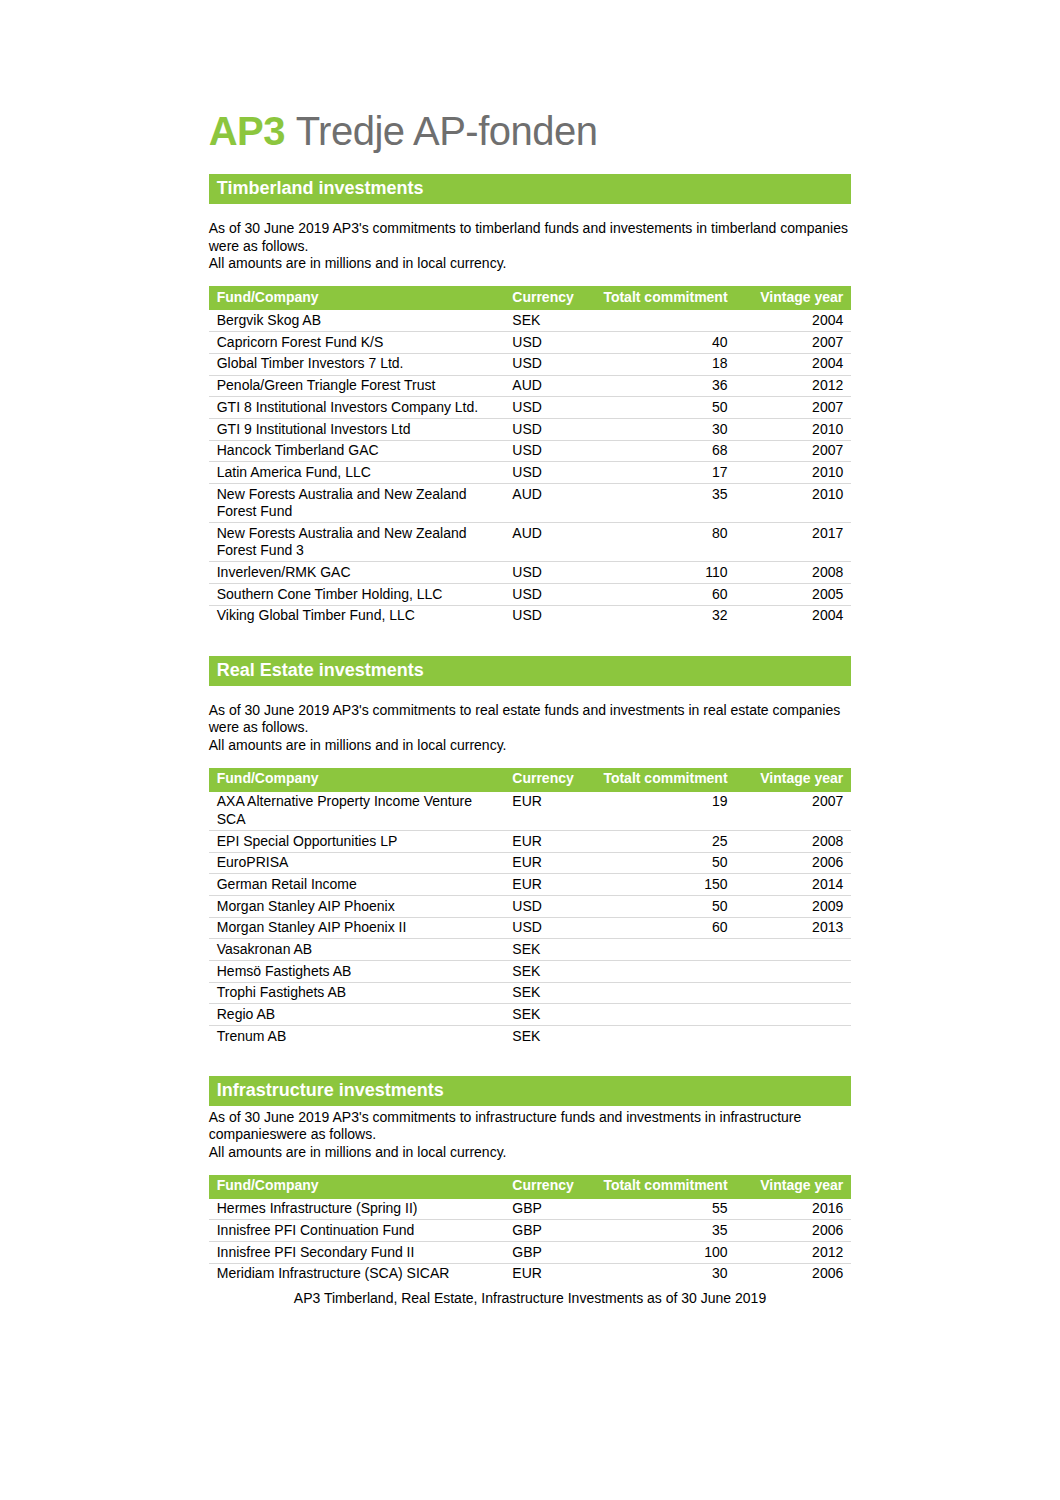AP3 Tredje AP-fonden
Timberland investments
As of 30 June 2019 AP3's commitments to timberland funds and investements in timberland companies were as follows.
All amounts are in millions and in local currency.
| Fund/Company | Currency | Totalt commitment | Vintage year |
| --- | --- | --- | --- |
| Bergvik Skog AB | SEK | | 2004 |
| Capricorn Forest Fund K/S | USD | 40 | 2007 |
| Global Timber Investors 7 Ltd. | USD | 18 | 2004 |
| Penola/Green Triangle Forest Trust | AUD | 36 | 2012 |
| GTI 8 Institutional Investors Company Ltd. | USD | 50 | 2007 |
| GTI 9 Institutional Investors Ltd | USD | 30 | 2010 |
| Hancock Timberland GAC | USD | 68 | 2007 |
| Latin America Fund, LLC | USD | 17 | 2010 |
| New Forests Australia and New Zealand Forest Fund | AUD | 35 | 2010 |
| New Forests Australia and New Zealand Forest Fund 3 | AUD | 80 | 2017 |
| Inverleven/RMK GAC | USD | 110 | 2008 |
| Southern Cone Timber Holding, LLC | USD | 60 | 2005 |
| Viking Global Timber Fund, LLC | USD | 32 | 2004 |
Real Estate investments
As of 30 June 2019 AP3's commitments to real estate funds and investments in real estate companies were as follows.
All amounts are in millions and in local currency.
| Fund/Company | Currency | Totalt commitment | Vintage year |
| --- | --- | --- | --- |
| AXA Alternative Property Income Venture SCA | EUR | 19 | 2007 |
| EPI Special Opportunities LP | EUR | 25 | 2008 |
| EuroPRISA | EUR | 50 | 2006 |
| German Retail Income | EUR | 150 | 2014 |
| Morgan Stanley AIP Phoenix | USD | 50 | 2009 |
| Morgan Stanley AIP Phoenix II | USD | 60 | 2013 |
| Vasakronan AB | SEK | | |
| Hemsö Fastighets AB | SEK | | |
| Trophi Fastighets AB | SEK | | |
| Regio AB | SEK | | |
| Trenum AB | SEK | | |
Infrastructure investments
As of 30 June 2019 AP3's commitments to infrastructure funds and investments in infrastructure companieswere as follows.
All amounts are in millions and in local currency.
| Fund/Company | Currency | Totalt commitment | Vintage year |
| --- | --- | --- | --- |
| Hermes Infrastructure (Spring II) | GBP | 55 | 2016 |
| Innisfree PFI Continuation Fund | GBP | 35 | 2006 |
| Innisfree PFI Secondary Fund II | GBP | 100 | 2012 |
| Meridiam Infrastructure (SCA) SICAR | EUR | 30 | 2006 |
AP3 Timberland, Real Estate, Infrastructure Investments as of 30 June 2019